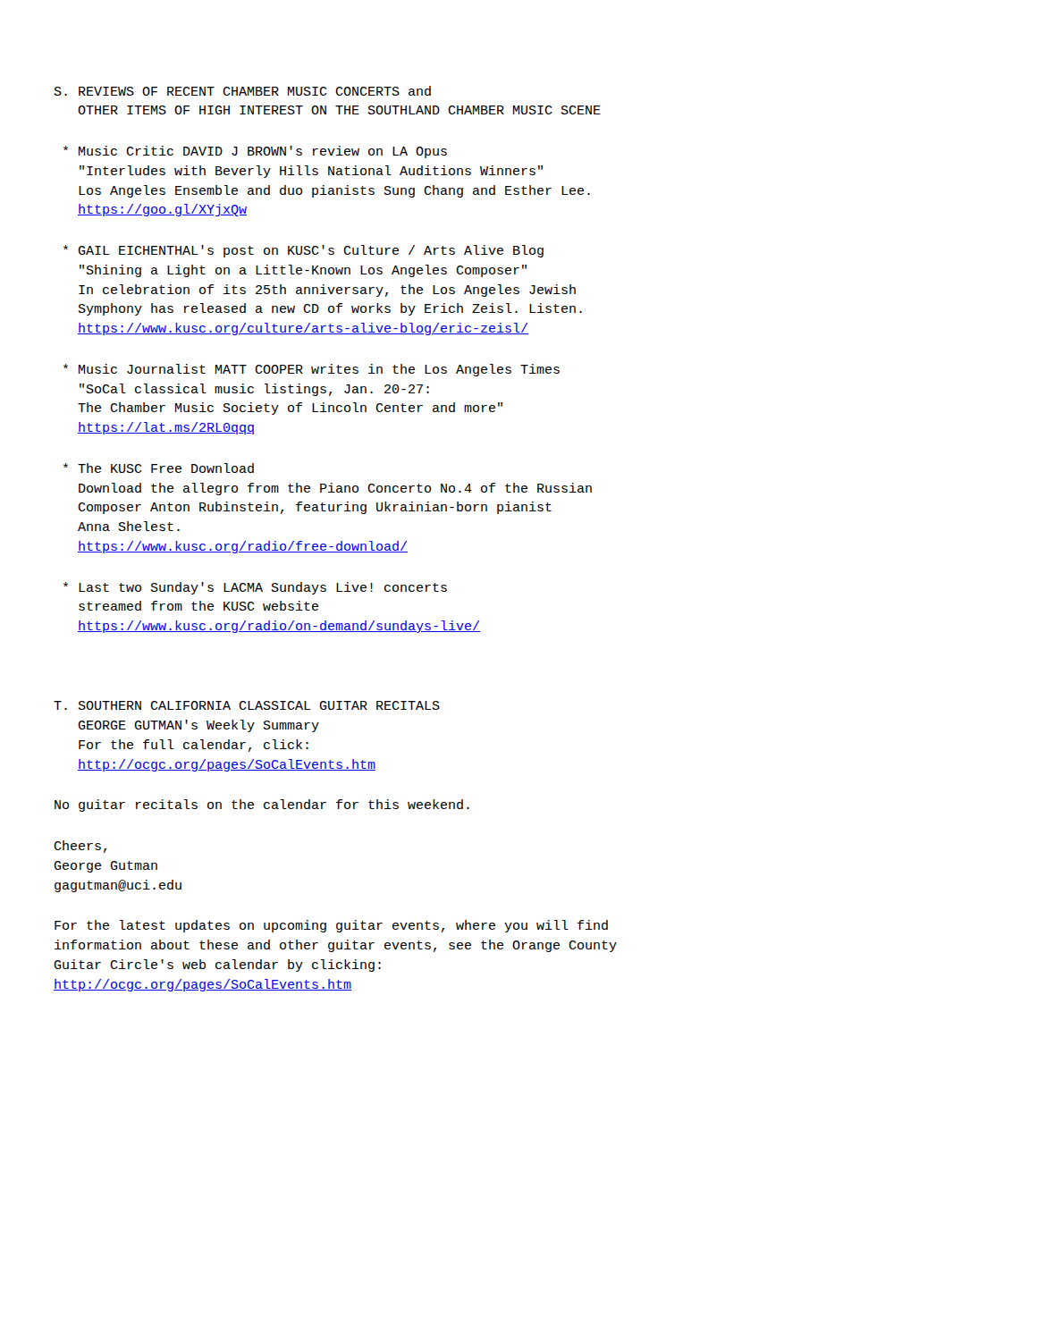S. REVIEWS OF RECENT CHAMBER MUSIC CONCERTS and
   OTHER ITEMS OF HIGH INTEREST ON THE SOUTHLAND CHAMBER MUSIC SCENE
 * Music Critic DAVID J BROWN's review on LA Opus
   "Interludes with Beverly Hills National Auditions Winners"
   Los Angeles Ensemble and duo pianists Sung Chang and Esther Lee.
   https://goo.gl/XYjxQw
 * GAIL EICHENTHAL's post on KUSC's Culture / Arts Alive Blog
   "Shining a Light on a Little-Known Los Angeles Composer"
   In celebration of its 25th anniversary, the Los Angeles Jewish
   Symphony has released a new CD of works by Erich Zeisl. Listen.
   https://www.kusc.org/culture/arts-alive-blog/eric-zeisl/
 * Music Journalist MATT COOPER writes in the Los Angeles Times
   "SoCal classical music listings, Jan. 20-27:
   The Chamber Music Society of Lincoln Center and more"
   https://lat.ms/2RL0qqq
 * The KUSC Free Download
   Download the allegro from the Piano Concerto No.4 of the Russian
   Composer Anton Rubinstein, featuring Ukrainian-born pianist
   Anna Shelest.
   https://www.kusc.org/radio/free-download/
 * Last two Sunday's LACMA Sundays Live! concerts
   streamed from the KUSC website
   https://www.kusc.org/radio/on-demand/sundays-live/
T. SOUTHERN CALIFORNIA CLASSICAL GUITAR RECITALS
   GEORGE GUTMAN's Weekly Summary
   For the full calendar, click:
   http://ocgc.org/pages/SoCalEvents.htm
No guitar recitals on the calendar for this weekend.
Cheers,
George Gutman
gagutman@uci.edu
For the latest updates on upcoming guitar events, where you will find
information about these and other guitar events, see the Orange County
Guitar Circle's web calendar by clicking:
http://ocgc.org/pages/SoCalEvents.htm